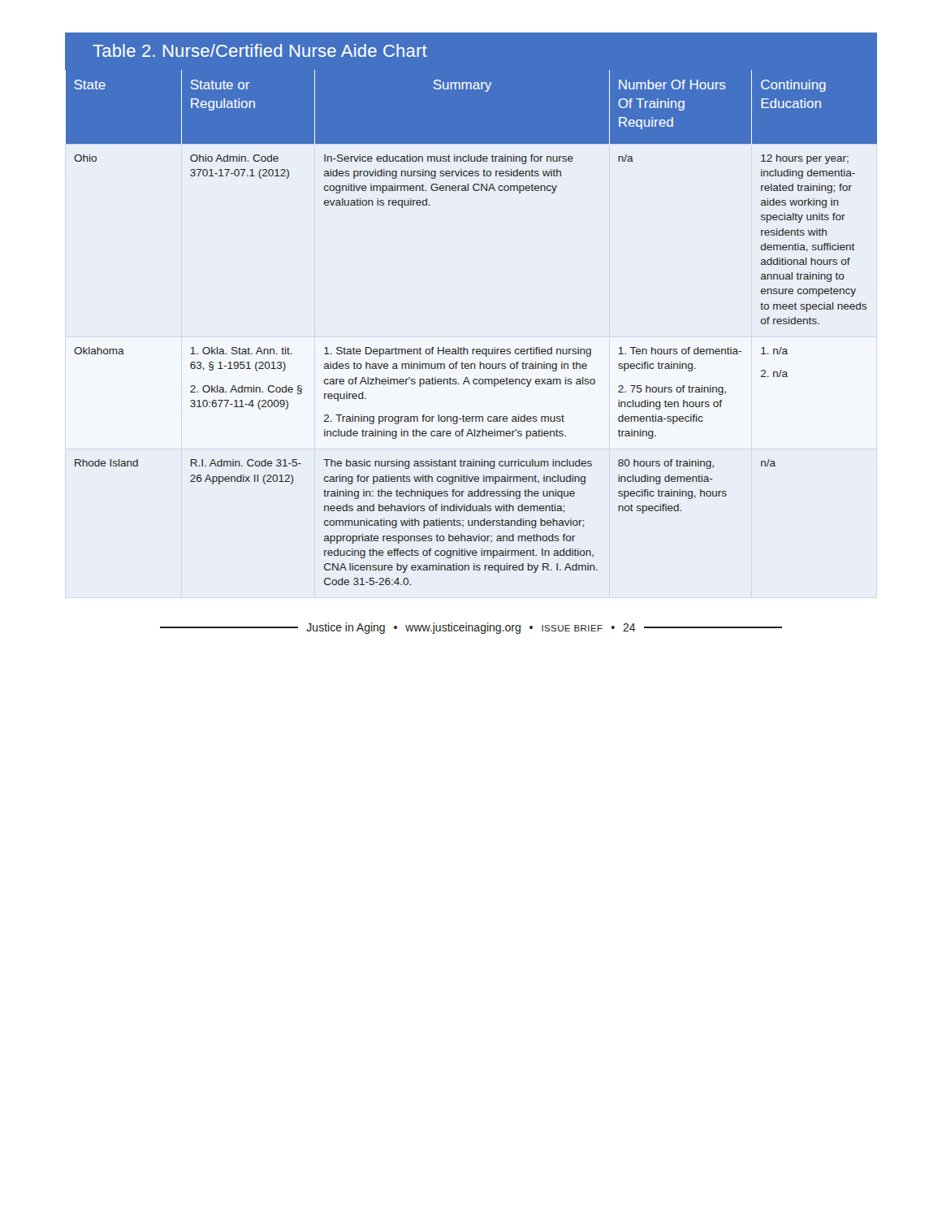Table 2. Nurse/Certified Nurse Aide Chart
| State | Statute or Regulation | Summary | Number Of Hours Of Training Required | Continuing Education |
| --- | --- | --- | --- | --- |
| Ohio | Ohio Admin. Code 3701-17-07.1 (2012) | In-Service education must include training for nurse aides providing nursing services to residents with cognitive impairment. General CNA competency evaluation is required. | n/a | 12 hours per year; including dementia-related training; for aides working in specialty units for residents with dementia, sufficient additional hours of annual training to ensure competency to meet special needs of residents. |
| Oklahoma | 1. Okla. Stat. Ann. tit. 63, § 1-1951 (2013) 2. Okla. Admin. Code § 310:677-11-4 (2009) | 1. State Department of Health requires certified nursing aides to have a minimum of ten hours of training in the care of Alzheimer's patients. A competency exam is also required. 2. Training program for long-term care aides must include training in the care of Alzheimer's patients. | 1. Ten hours of dementia-specific training. 2. 75 hours of training, including ten hours of dementia-specific training. | 1. n/a 2. n/a |
| Rhode Island | R.I. Admin. Code 31-5-26 Appendix II (2012) | The basic nursing assistant training curriculum includes caring for patients with cognitive impairment, including training in: the techniques for addressing the unique needs and behaviors of individuals with dementia; communicating with patients; understanding behavior; appropriate responses to behavior; and methods for reducing the effects of cognitive impairment. In addition, CNA licensure by examination is required by R. I. Admin. Code 31-5-26:4.0. | 80 hours of training, including dementia-specific training, hours not specified. | n/a |
Justice in Aging • www.justiceinaging.org • ISSUE BRIEF • 24